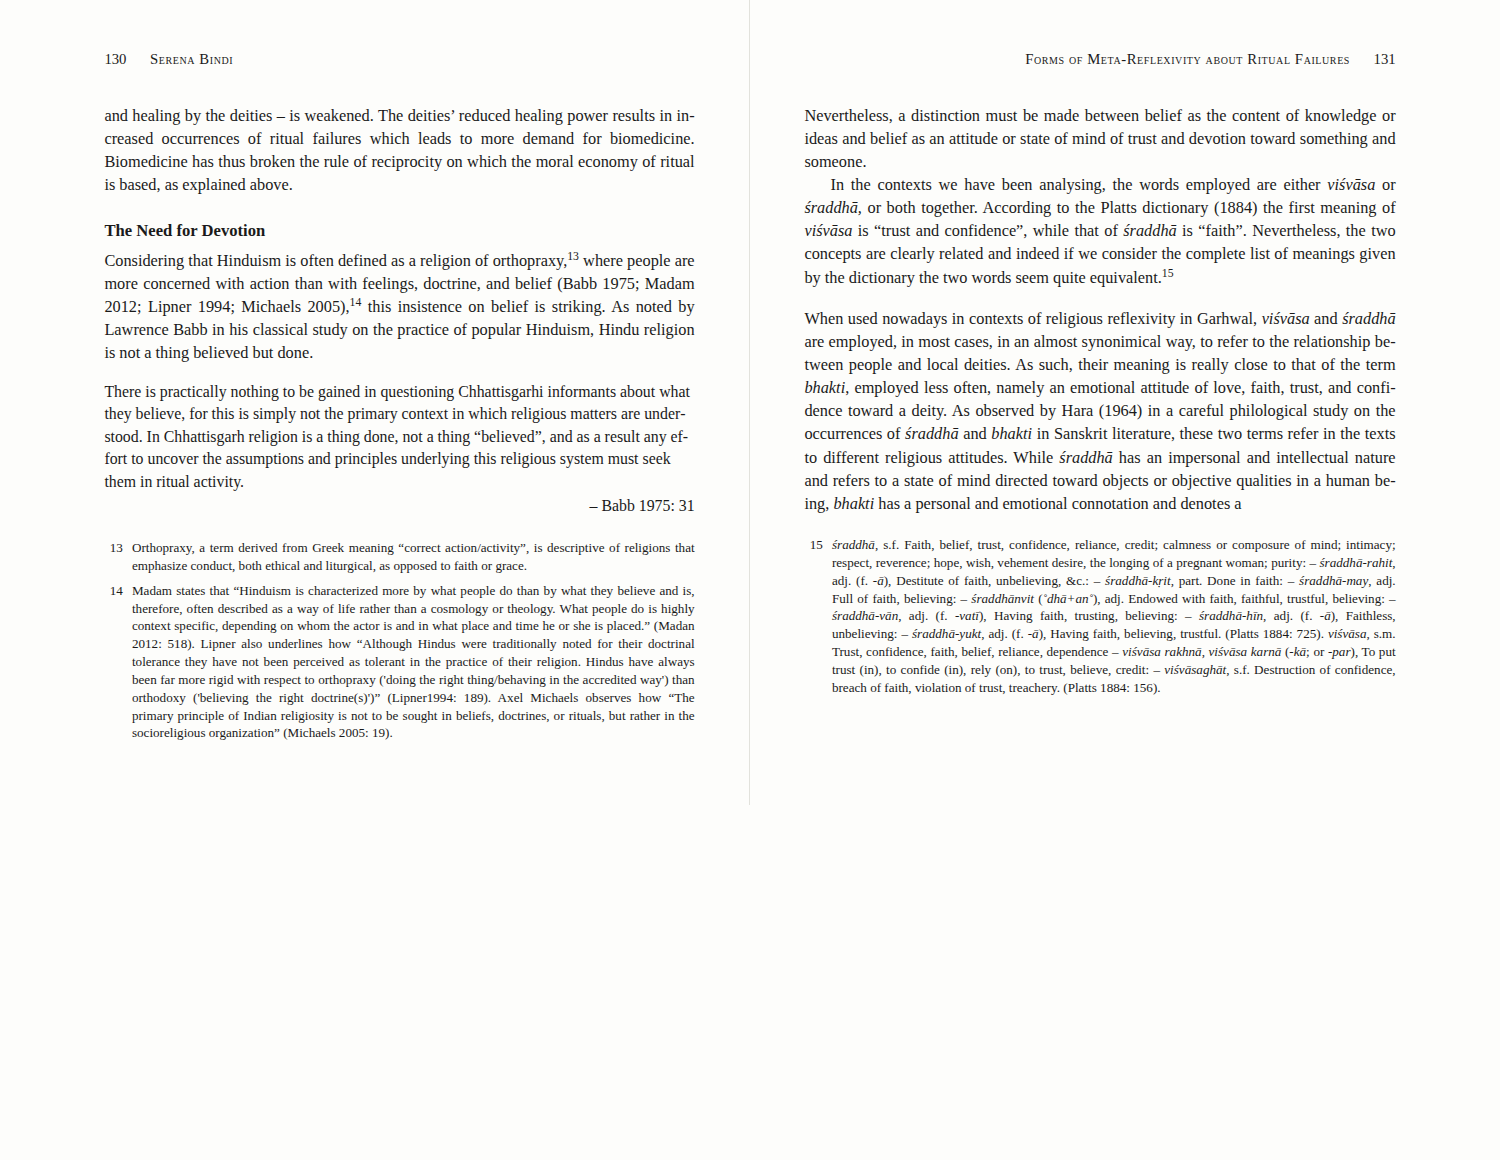130 Serena Bindi
and healing by the deities – is weakened. The deities’ reduced healing power results in increased occurrences of ritual failures which leads to more demand for biomedicine. Biomedicine has thus broken the rule of reciprocity on which the moral economy of ritual is based, as explained above.
The Need for Devotion
Considering that Hinduism is often defined as a religion of orthopraxy,13 where people are more concerned with action than with feelings, doctrine, and belief (Babb 1975; Madam 2012; Lipner 1994; Michaels 2005),14 this insistence on belief is striking. As noted by Lawrence Babb in his classical study on the practice of popular Hinduism, Hindu religion is not a thing believed but done.
There is practically nothing to be gained in questioning Chhattisgarhi informants about what they believe, for this is simply not the primary context in which religious matters are understood. In Chhattisgarh religion is a thing done, not a thing “believed”, and as a result any effort to uncover the assumptions and principles underlying this religious system must seek them in ritual activity.– Babb 1975: 31
13 Orthopraxy, a term derived from Greek meaning “correct action/activity”, is descriptive of religions that emphasize conduct, both ethical and liturgical, as opposed to faith or grace.
14 Madam states that “Hinduism is characterized more by what people do than by what they believe and is, therefore, often described as a way of life rather than a cosmology or theology. What people do is highly context specific, depending on whom the actor is and in what place and time he or she is placed.” (Madan 2012: 518). Lipner also underlines how “Although Hindus were traditionally noted for their doctrinal tolerance they have not been perceived as tolerant in the practice of their religion. Hindus have always been far more rigid with respect to orthopraxy ('doing the right thing/behaving in the accredited way') than orthodoxy ('believing the right doctrine(s)')” (Lipner1994: 189). Axel Michaels observes how “The primary principle of Indian religiosity is not to be sought in beliefs, doctrines, or rituals, but rather in the socioreligious organization” (Michaels 2005: 19).
Forms of Meta-Reflexivity about Ritual Failures 131
Nevertheless, a distinction must be made between belief as the content of knowledge or ideas and belief as an attitude or state of mind of trust and devotion toward something and someone.
In the contexts we have been analysing, the words employed are either viśvāsa or śraddhā, or both together. According to the Platts dictionary (1884) the first meaning of viśvāsa is “trust and confidence”, while that of śraddhā is “faith”. Nevertheless, the two concepts are clearly related and indeed if we consider the complete list of meanings given by the dictionary the two words seem quite equivalent.15
When used nowadays in contexts of religious reflexivity in Garhwal, viśvāsa and śraddhā are employed, in most cases, in an almost synonimical way, to refer to the relationship between people and local deities. As such, their meaning is really close to that of the term bhakti, employed less often, namely an emotional attitude of love, faith, trust, and confidence toward a deity. As observed by Hara (1964) in a careful philological study on the occurrences of śraddhā and bhakti in Sanskrit literature, these two terms refer in the texts to different religious attitudes. While śraddhā has an impersonal and intellectual nature and refers to a state of mind directed toward objects or objective qualities in a human being, bhakti has a personal and emotional connotation and denotes a
15 śraddhā, s.f. Faith, belief, trust, confidence, reliance, credit; calmness or composure of mind; intimacy; respect, reverence; hope, wish, vehement desire, the longing of a pregnant woman; purity: – śraddhā-rahit, adj. (f. -ā), Destitute of faith, unbelieving, &c.: – śraddhā-kṛit, part. Done in faith: – śraddhā-may, adj. Full of faith, believing: – śraddhānvit (˚dhā+an˚), adj. Endowed with faith, faithful, trustful, believing: – śraddhā-vān, adj. (f. -vatī), Having faith, trusting, believing: – śraddhā-hīn, adj. (f. -ā), Faithless, unbelieving: – śraddhā-yukt, adj. (f. -ā), Having faith, believing, trustful. (Platts 1884: 725). viśvāsa, s.m. Trust, confidence, faith, belief, reliance, dependence – viśvāsa rakhnā, viśvāsa karnā (-kā; or -par), To put trust (in), to confide (in), rely (on), to trust, believe, credit: – viśvāsaghāt, s.f. Destruction of confidence, breach of faith, violation of trust, treachery. (Platts 1884: 156).